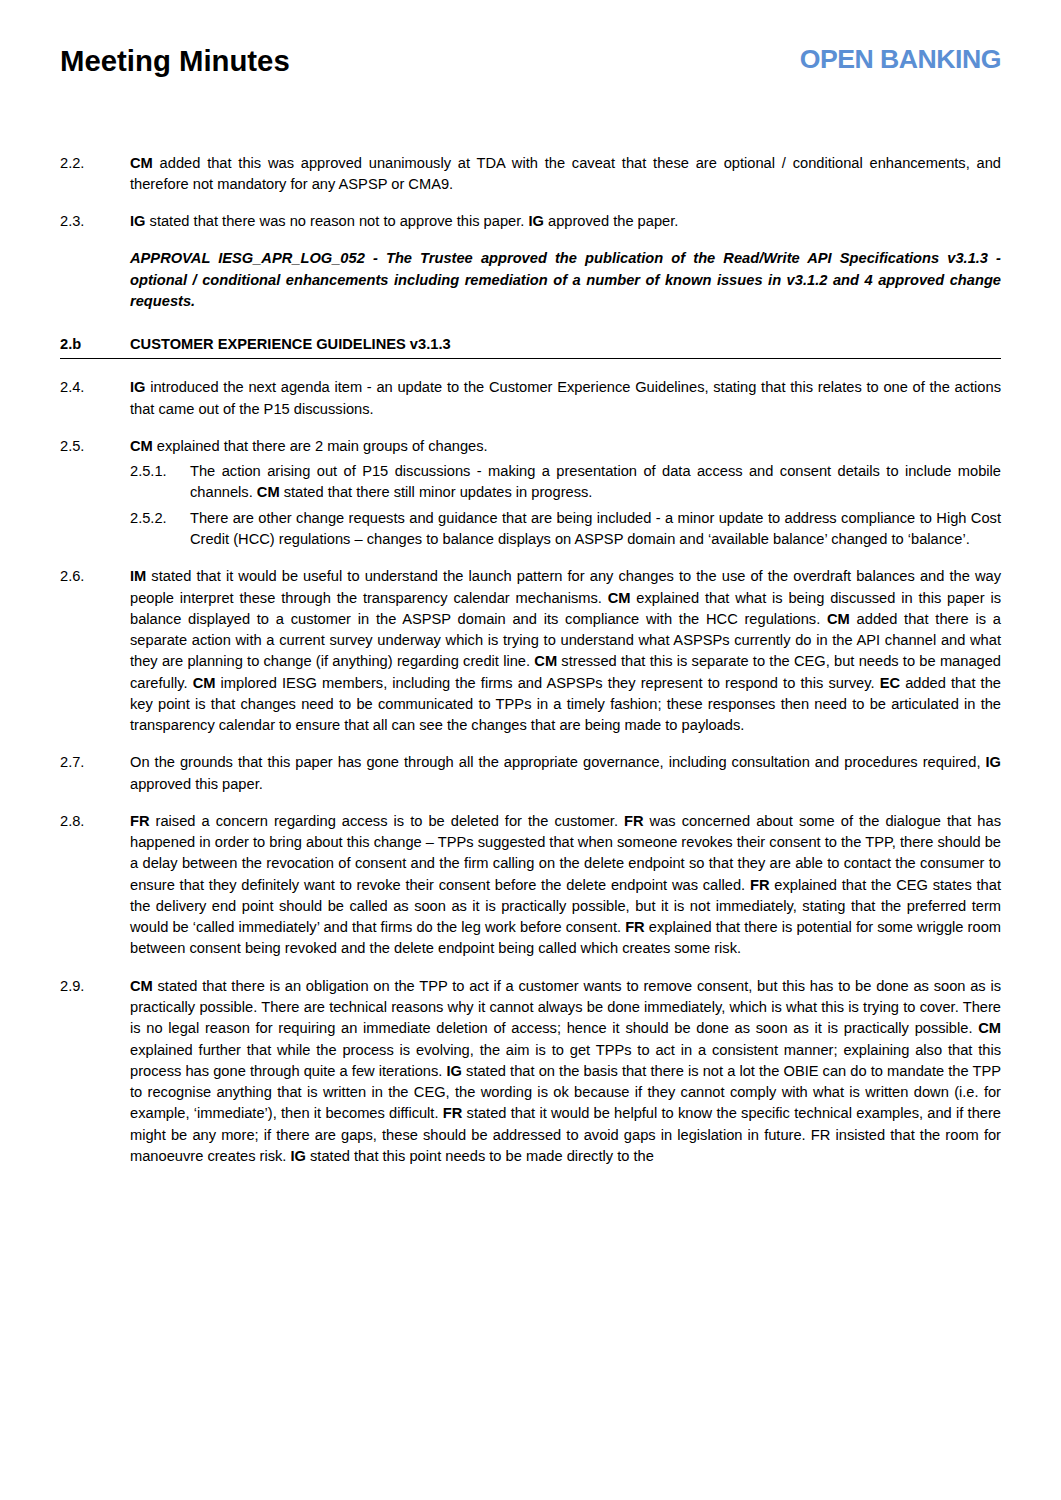Meeting Minutes
OPEN BANKING
2.2.
CM added that this was approved unanimously at TDA with the caveat that these are optional / conditional enhancements, and therefore not mandatory for any ASPSP or CMA9.
2.3.
IG stated that there was no reason not to approve this paper. IG approved the paper.
APPROVAL IESG_APR_LOG_052 - The Trustee approved the publication of the Read/Write API Specifications v3.1.3 - optional / conditional enhancements including remediation of a number of known issues in v3.1.2 and 4 approved change requests.
2.b
CUSTOMER EXPERIENCE GUIDELINES v3.1.3
2.4.
IG introduced the next agenda item - an update to the Customer Experience Guidelines, stating that this relates to one of the actions that came out of the P15 discussions.
2.5.
CM explained that there are 2 main groups of changes.
2.5.1.
The action arising out of P15 discussions - making a presentation of data access and consent details to include mobile channels. CM stated that there still minor updates in progress.
2.5.2.
There are other change requests and guidance that are being included - a minor update to address compliance to High Cost Credit (HCC) regulations – changes to balance displays on ASPSP domain and ‘available balance’ changed to ‘balance’.
2.6.
IM stated that it would be useful to understand the launch pattern for any changes to the use of the overdraft balances and the way people interpret these through the transparency calendar mechanisms. CM explained that what is being discussed in this paper is balance displayed to a customer in the ASPSP domain and its compliance with the HCC regulations. CM added that there is a separate action with a current survey underway which is trying to understand what ASPSPs currently do in the API channel and what they are planning to change (if anything) regarding credit line. CM stressed that this is separate to the CEG, but needs to be managed carefully. CM implored IESG members, including the firms and ASPSPs they represent to respond to this survey. EC added that the key point is that changes need to be communicated to TPPs in a timely fashion; these responses then need to be articulated in the transparency calendar to ensure that all can see the changes that are being made to payloads.
2.7.
On the grounds that this paper has gone through all the appropriate governance, including consultation and procedures required, IG approved this paper.
2.8.
FR raised a concern regarding access is to be deleted for the customer. FR was concerned about some of the dialogue that has happened in order to bring about this change – TPPs suggested that when someone revokes their consent to the TPP, there should be a delay between the revocation of consent and the firm calling on the delete endpoint so that they are able to contact the consumer to ensure that they definitely want to revoke their consent before the delete endpoint was called. FR explained that the CEG states that the delivery end point should be called as soon as it is practically possible, but it is not immediately, stating that the preferred term would be ‘called immediately’ and that firms do the leg work before consent. FR explained that there is potential for some wriggle room between consent being revoked and the delete endpoint being called which creates some risk.
2.9.
CM stated that there is an obligation on the TPP to act if a customer wants to remove consent, but this has to be done as soon as is practically possible. There are technical reasons why it cannot always be done immediately, which is what this is trying to cover. There is no legal reason for requiring an immediate deletion of access; hence it should be done as soon as it is practically possible. CM explained further that while the process is evolving, the aim is to get TPPs to act in a consistent manner; explaining also that this process has gone through quite a few iterations. IG stated that on the basis that there is not a lot the OBIE can do to mandate the TPP to recognise anything that is written in the CEG, the wording is ok because if they cannot comply with what is written down (i.e. for example, ‘immediate’), then it becomes difficult. FR stated that it would be helpful to know the specific technical examples, and if there might be any more; if there are gaps, these should be addressed to avoid gaps in legislation in future. FR insisted that the room for manoeuvre creates risk. IG stated that this point needs to be made directly to the